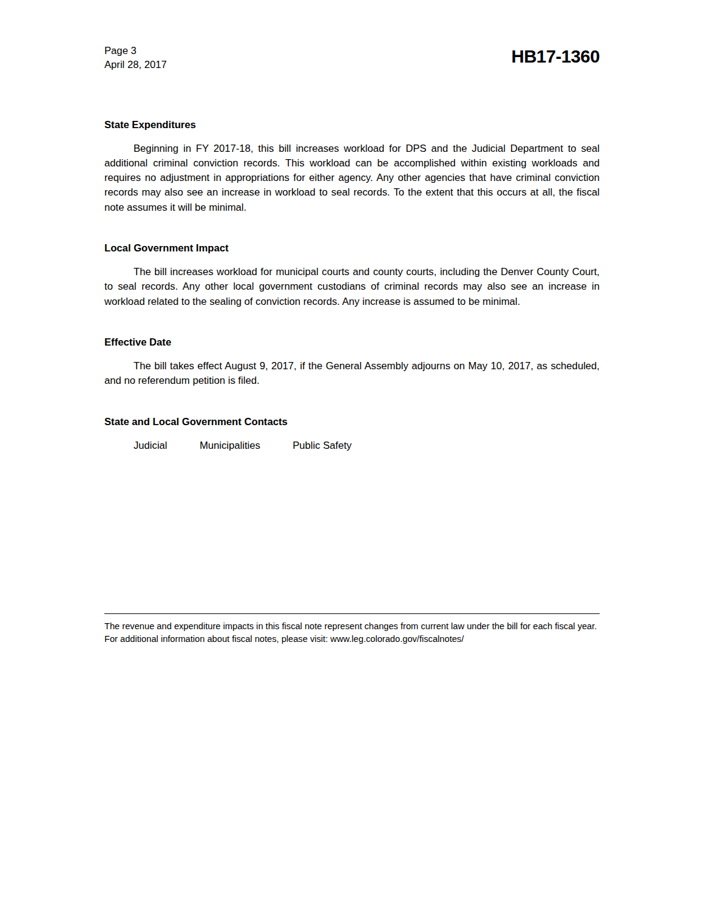Page 3
April 28, 2017
HB17-1360
State Expenditures
Beginning in FY 2017-18, this bill increases workload for DPS and the Judicial Department to seal additional criminal conviction records. This workload can be accomplished within existing workloads and requires no adjustment in appropriations for either agency. Any other agencies that have criminal conviction records may also see an increase in workload to seal records. To the extent that this occurs at all, the fiscal note assumes it will be minimal.
Local Government Impact
The bill increases workload for municipal courts and county courts, including the Denver County Court, to seal records. Any other local government custodians of criminal records may also see an increase in workload related to the sealing of conviction records. Any increase is assumed to be minimal.
Effective Date
The bill takes effect August 9, 2017, if the General Assembly adjourns on May 10, 2017, as scheduled, and no referendum petition is filed.
State and Local Government Contacts
Judicial Municipalities Public Safety
The revenue and expenditure impacts in this fiscal note represent changes from current law under the bill for each fiscal year. For additional information about fiscal notes, please visit: www.leg.colorado.gov/fiscalnotes/